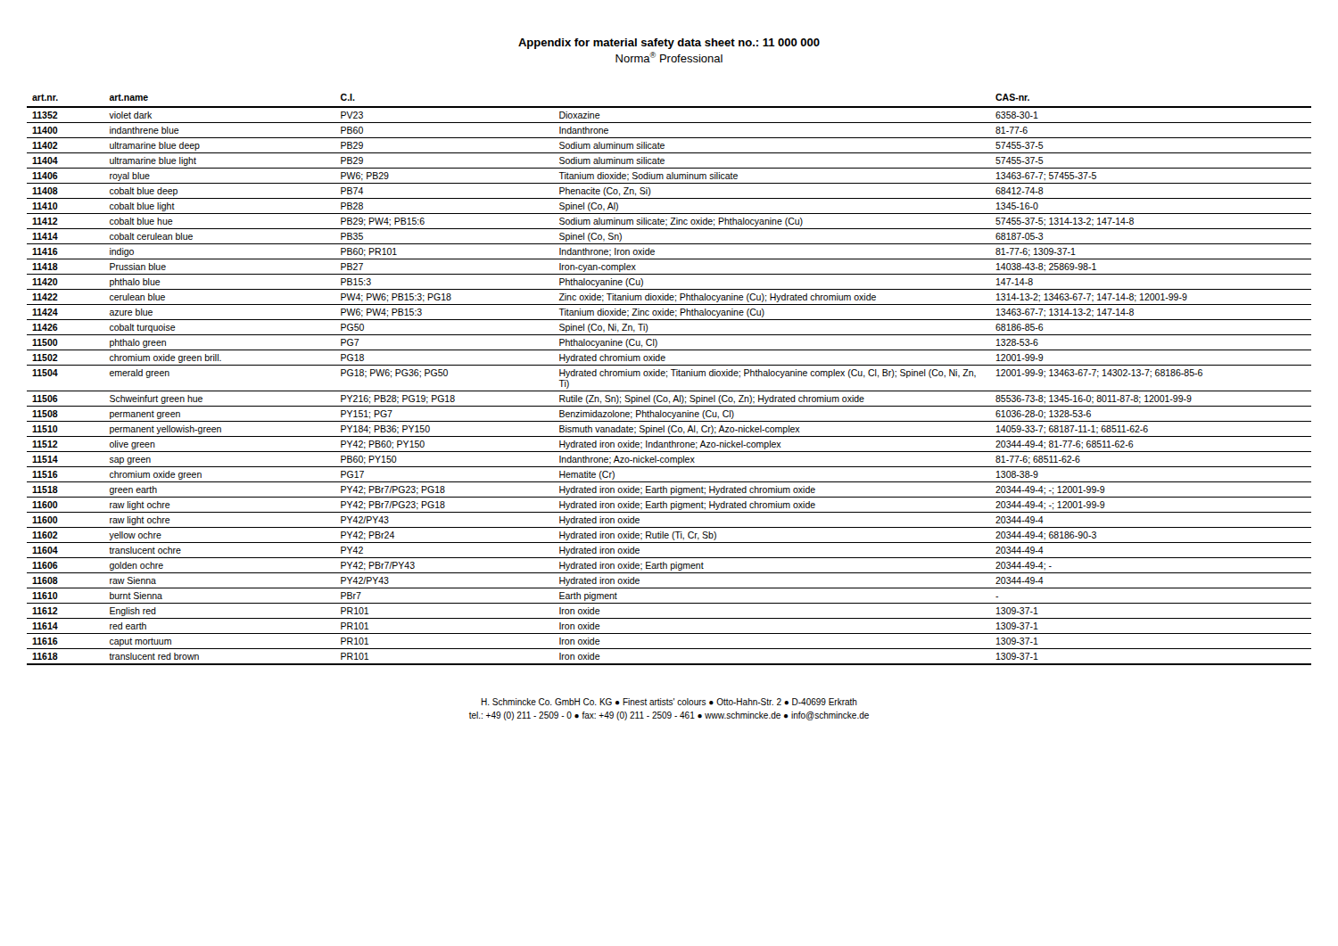Appendix for material safety data sheet no.: 11 000 000
Norma® Professional
| art.nr. | art.name | C.I. | | CAS-nr. |
| --- | --- | --- | --- | --- |
| 11352 | violet dark | PV23 | Dioxazine | 6358-30-1 |
| 11400 | indanthrene blue | PB60 | Indanthrone | 81-77-6 |
| 11402 | ultramarine blue deep | PB29 | Sodium aluminum silicate | 57455-37-5 |
| 11404 | ultramarine blue light | PB29 | Sodium aluminum silicate | 57455-37-5 |
| 11406 | royal blue | PW6; PB29 | Titanium dioxide; Sodium aluminum silicate | 13463-67-7; 57455-37-5 |
| 11408 | cobalt blue deep | PB74 | Phenacite (Co, Zn, Si) | 68412-74-8 |
| 11410 | cobalt blue light | PB28 | Spinel (Co, Al) | 1345-16-0 |
| 11412 | cobalt blue hue | PB29; PW4; PB15:6 | Sodium aluminum silicate; Zinc oxide; Phthalocyanine (Cu) | 57455-37-5; 1314-13-2; 147-14-8 |
| 11414 | cobalt cerulean blue | PB35 | Spinel (Co, Sn) | 68187-05-3 |
| 11416 | indigo | PB60; PR101 | Indanthrone; Iron oxide | 81-77-6; 1309-37-1 |
| 11418 | Prussian blue | PB27 | Iron-cyan-complex | 14038-43-8; 25869-98-1 |
| 11420 | phthalo blue | PB15:3 | Phthalocyanine (Cu) | 147-14-8 |
| 11422 | cerulean blue | PW4; PW6; PB15:3; PG18 | Zinc oxide; Titanium dioxide; Phthalocyanine (Cu); Hydrated chromium oxide | 1314-13-2; 13463-67-7; 147-14-8; 12001-99-9 |
| 11424 | azure blue | PW6; PW4; PB15:3 | Titanium dioxide; Zinc oxide; Phthalocyanine (Cu) | 13463-67-7; 1314-13-2; 147-14-8 |
| 11426 | cobalt turquoise | PG50 | Spinel (Co, Ni, Zn, Ti) | 68186-85-6 |
| 11500 | phthalo green | PG7 | Phthalocyanine (Cu, Cl) | 1328-53-6 |
| 11502 | chromium oxide green brill. | PG18 | Hydrated chromium oxide | 12001-99-9 |
| 11504 | emerald green | PG18; PW6; PG36; PG50 | Hydrated chromium oxide; Titanium dioxide; Phthalocyanine complex (Cu, Cl, Br); Spinel (Co, Ni, Zn, Ti) | 12001-99-9; 13463-67-7; 14302-13-7; 68186-85-6 |
| 11506 | Schweinfurt green hue | PY216; PB28; PG19; PG18 | Rutile (Zn, Sn); Spinel (Co, Al); Spinel (Co, Zn); Hydrated chromium oxide | 85536-73-8; 1345-16-0; 8011-87-8; 12001-99-9 |
| 11508 | permanent green | PY151; PG7 | Benzimidazolone; Phthalocyanine (Cu, Cl) | 61036-28-0; 1328-53-6 |
| 11510 | permanent yellowish-green | PY184; PB36; PY150 | Bismuth vanadate; Spinel (Co, Al, Cr); Azo-nickel-complex | 14059-33-7; 68187-11-1; 68511-62-6 |
| 11512 | olive green | PY42; PB60; PY150 | Hydrated iron oxide; Indanthrone; Azo-nickel-complex | 20344-49-4; 81-77-6; 68511-62-6 |
| 11514 | sap green | PB60; PY150 | Indanthrone; Azo-nickel-complex | 81-77-6; 68511-62-6 |
| 11516 | chromium oxide green | PG17 | Hematite (Cr) | 1308-38-9 |
| 11518 | green earth | PY42; PBr7/PG23; PG18 | Hydrated iron oxide; Earth pigment; Hydrated chromium oxide | 20344-49-4; -; 12001-99-9 |
| 11600 | raw light ochre | PY42; PBr7/PG23; PG18 | Hydrated iron oxide; Earth pigment; Hydrated chromium oxide | 20344-49-4; -; 12001-99-9 |
| 11600 | raw light ochre | PY42/PY43 | Hydrated iron oxide | 20344-49-4 |
| 11602 | yellow ochre | PY42; PBr24 | Hydrated iron oxide; Rutile (Ti, Cr, Sb) | 20344-49-4; 68186-90-3 |
| 11604 | translucent ochre | PY42 | Hydrated iron oxide | 20344-49-4 |
| 11606 | golden ochre | PY42; PBr7/PY43 | Hydrated iron oxide; Earth pigment | 20344-49-4; - |
| 11608 | raw Sienna | PY42/PY43 | Hydrated iron oxide | 20344-49-4 |
| 11610 | burnt Sienna | PBr7 | Earth pigment | - |
| 11612 | English red | PR101 | Iron oxide | 1309-37-1 |
| 11614 | red earth | PR101 | Iron oxide | 1309-37-1 |
| 11616 | caput mortuum | PR101 | Iron oxide | 1309-37-1 |
| 11618 | translucent red brown | PR101 | Iron oxide | 1309-37-1 |
H. Schmincke Co. GmbH Co. KG ● Finest artists' colours ● Otto-Hahn-Str. 2 ● D-40699 Erkrath
tel.: +49 (0) 211 - 2509 - 0 ● fax: +49 (0) 211 - 2509 - 461 ● www.schmincke.de ● info@schmincke.de